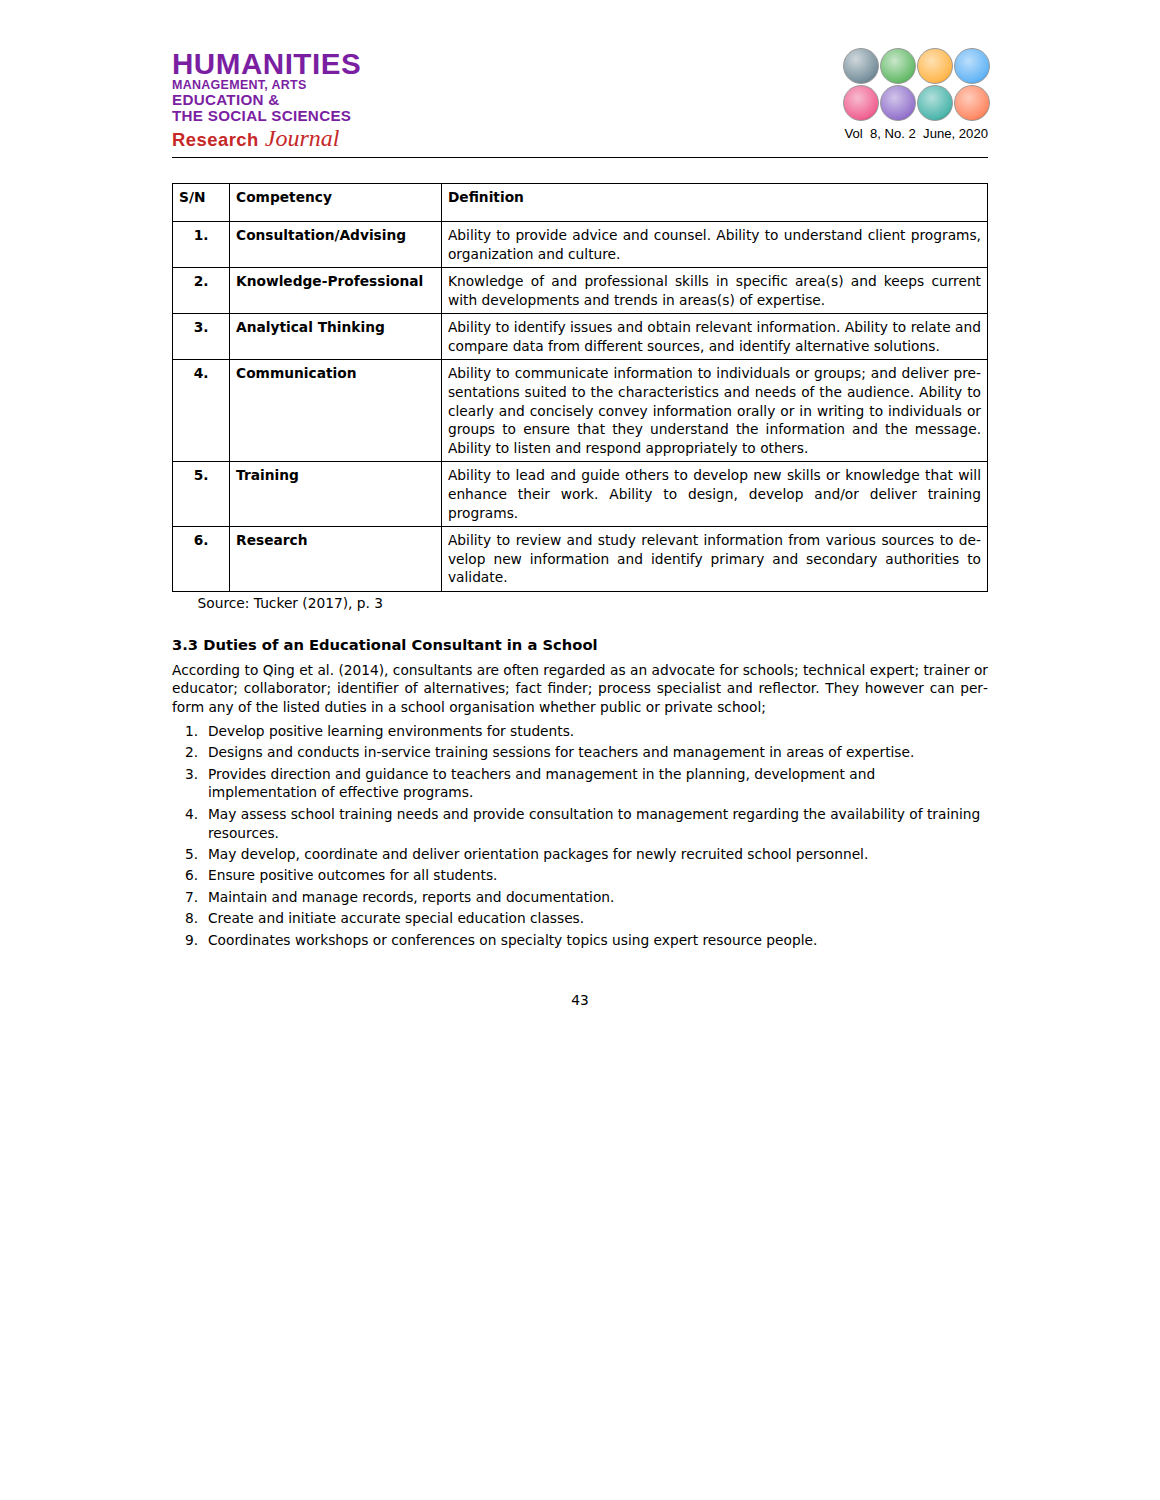HUMANITIES
MANAGEMENT, ARTS
EDUCATION &
THE SOCIAL SCIENCES
Research Journal
Vol 8, No. 2 June, 2020
| S/N | Competency | Definition |
| --- | --- | --- |
| 1. | Consultation/Advising | Ability to provide advice and counsel. Ability to understand client programs, organization and culture. |
| 2. | Knowledge-Professional | Knowledge of and professional skills in specific area(s) and keeps current with developments and trends in areas(s) of expertise. |
| 3. | Analytical Thinking | Ability to identify issues and obtain relevant information. Ability to relate and compare data from different sources, and identify alternative solutions. |
| 4. | Communication | Ability to communicate information to individuals or groups; and deliver presentations suited to the characteristics and needs of the audience. Ability to clearly and concisely convey information orally or in writing to individuals or groups to ensure that they understand the information and the message. Ability to listen and respond appropriately to others. |
| 5. | Training | Ability to lead and guide others to develop new skills or knowledge that will enhance their work. Ability to design, develop and/or deliver training programs. |
| 6. | Research | Ability to review and study relevant information from various sources to develop new information and identify primary and secondary authorities to validate. |
Source: Tucker (2017), p. 3
3.3 Duties of an Educational Consultant in a School
According to Qing et al. (2014), consultants are often regarded as an advocate for schools; technical expert; trainer or educator; collaborator; identifier of alternatives; fact finder; process specialist and reflector. They however can perform any of the listed duties in a school organisation whether public or private school;
Develop positive learning environments for students.
Designs and conducts in-service training sessions for teachers and management in areas of expertise.
Provides direction and guidance to teachers and management in the planning, development and implementation of effective programs.
May assess school training needs and provide consultation to management regarding the availability of training resources.
May develop, coordinate and deliver orientation packages for newly recruited school personnel.
Ensure positive outcomes for all students.
Maintain and manage records, reports and documentation.
Create and initiate accurate special education classes.
Coordinates workshops or conferences on specialty topics using expert resource people.
43